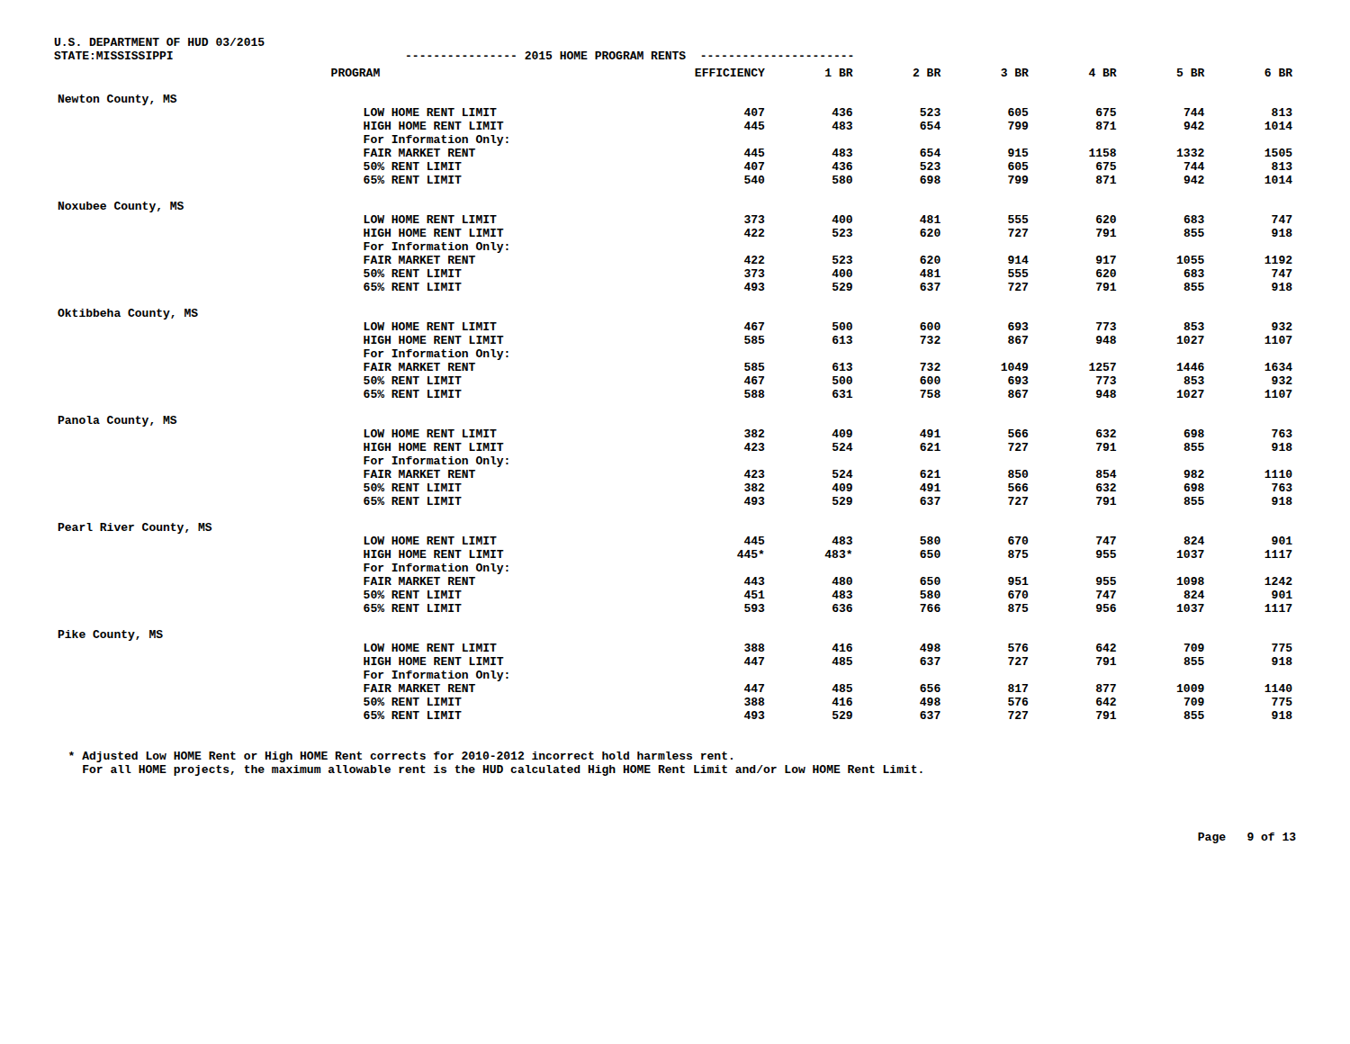U.S. DEPARTMENT OF HUD 03/2015
STATE:MISSISSIPPI ---------------- 2015 HOME PROGRAM RENTS ----------------------
| | PROGRAM | EFFICIENCY | 1 BR | 2 BR | 3 BR | 4 BR | 5 BR | 6 BR |
| Newton County, MS | |
| | LOW HOME RENT LIMIT | 407 | 436 | 523 | 605 | 675 | 744 | 813 |
| | HIGH HOME RENT LIMIT | 445 | 483 | 654 | 799 | 871 | 942 | 1014 |
| | For Information Only: | |
| | FAIR MARKET RENT | 445 | 483 | 654 | 915 | 1158 | 1332 | 1505 |
| | 50% RENT LIMIT | 407 | 436 | 523 | 605 | 675 | 744 | 813 |
| | 65% RENT LIMIT | 540 | 580 | 698 | 799 | 871 | 942 | 1014 |
| Noxubee County, MS | |
| | LOW HOME RENT LIMIT | 373 | 400 | 481 | 555 | 620 | 683 | 747 |
| | HIGH HOME RENT LIMIT | 422 | 523 | 620 | 727 | 791 | 855 | 918 |
| | For Information Only: | |
| | FAIR MARKET RENT | 422 | 523 | 620 | 914 | 917 | 1055 | 1192 |
| | 50% RENT LIMIT | 373 | 400 | 481 | 555 | 620 | 683 | 747 |
| | 65% RENT LIMIT | 493 | 529 | 637 | 727 | 791 | 855 | 918 |
| Oktibbeha County, MS | |
| | LOW HOME RENT LIMIT | 467 | 500 | 600 | 693 | 773 | 853 | 932 |
| | HIGH HOME RENT LIMIT | 585 | 613 | 732 | 867 | 948 | 1027 | 1107 |
| | For Information Only: | |
| | FAIR MARKET RENT | 585 | 613 | 732 | 1049 | 1257 | 1446 | 1634 |
| | 50% RENT LIMIT | 467 | 500 | 600 | 693 | 773 | 853 | 932 |
| | 65% RENT LIMIT | 588 | 631 | 758 | 867 | 948 | 1027 | 1107 |
| Panola County, MS | |
| | LOW HOME RENT LIMIT | 382 | 409 | 491 | 566 | 632 | 698 | 763 |
| | HIGH HOME RENT LIMIT | 423 | 524 | 621 | 727 | 791 | 855 | 918 |
| | For Information Only: | |
| | FAIR MARKET RENT | 423 | 524 | 621 | 850 | 854 | 982 | 1110 |
| | 50% RENT LIMIT | 382 | 409 | 491 | 566 | 632 | 698 | 763 |
| | 65% RENT LIMIT | 493 | 529 | 637 | 727 | 791 | 855 | 918 |
| Pearl River County, MS | |
| | LOW HOME RENT LIMIT | 445 | 483 | 580 | 670 | 747 | 824 | 901 |
| | HIGH HOME RENT LIMIT | 445* | 483* | 650 | 875 | 955 | 1037 | 1117 |
| | For Information Only: | |
| | FAIR MARKET RENT | 443 | 480 | 650 | 951 | 955 | 1098 | 1242 |
| | 50% RENT LIMIT | 451 | 483 | 580 | 670 | 747 | 824 | 901 |
| | 65% RENT LIMIT | 593 | 636 | 766 | 875 | 956 | 1037 | 1117 |
| Pike County, MS | |
| | LOW HOME RENT LIMIT | 388 | 416 | 498 | 576 | 642 | 709 | 775 |
| | HIGH HOME RENT LIMIT | 447 | 485 | 637 | 727 | 791 | 855 | 918 |
| | For Information Only: | |
| | FAIR MARKET RENT | 447 | 485 | 656 | 817 | 877 | 1009 | 1140 |
| | 50% RENT LIMIT | 388 | 416 | 498 | 576 | 642 | 709 | 775 |
| | 65% RENT LIMIT | 493 | 529 | 637 | 727 | 791 | 855 | 918 |
* Adjusted Low HOME Rent or High HOME Rent corrects for 2010-2012 incorrect hold harmless rent. For all HOME projects, the maximum allowable rent is the HUD calculated High HOME Rent Limit and/or Low HOME Rent Limit.
Page 9 of 13